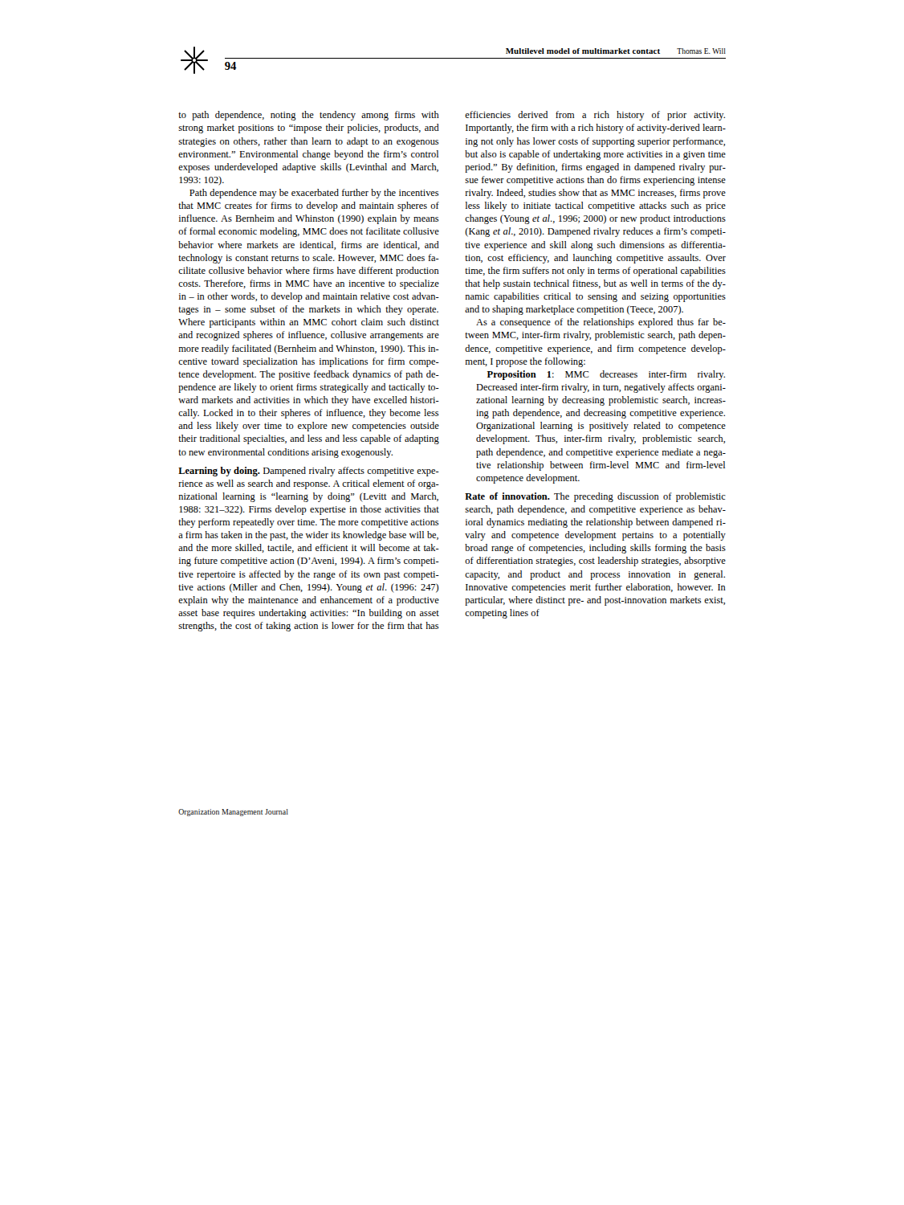Multilevel model of multimarket contact Thomas E. Will
94
to path dependence, noting the tendency among firms with strong market positions to “impose their policies, products, and strategies on others, rather than learn to adapt to an exogenous environment.” Environmental change beyond the firm’s control exposes underdeveloped adaptive skills (Levinthal and March, 1993: 102).
Path dependence may be exacerbated further by the incentives that MMC creates for firms to develop and maintain spheres of influence. As Bernheim and Whinston (1990) explain by means of formal economic modeling, MMC does not facilitate collusive behavior where markets are identical, firms are identical, and technology is constant returns to scale. However, MMC does facilitate collusive behavior where firms have different production costs. Therefore, firms in MMC have an incentive to specialize in – in other words, to develop and maintain relative cost advantages in – some subset of the markets in which they operate. Where participants within an MMC cohort claim such distinct and recognized spheres of influence, collusive arrangements are more readily facilitated (Bernheim and Whinston, 1990). This incentive toward specialization has implications for firm competence development. The positive feedback dynamics of path dependence are likely to orient firms strategically and tactically toward markets and activities in which they have excelled historically. Locked in to their spheres of influence, they become less and less likely over time to explore new competencies outside their traditional specialties, and less and less capable of adapting to new environmental conditions arising exogenously.
Learning by doing. Dampened rivalry affects competitive experience as well as search and response. A critical element of organizational learning is “learning by doing” (Levitt and March, 1988: 321–322). Firms develop expertise in those activities that they perform repeatedly over time. The more competitive actions a firm has taken in the past, the wider its knowledge base will be, and the more skilled, tactile, and efficient it will become at taking future competitive action (D’Aveni, 1994). A firm’s competitive repertoire is affected by the range of its own past competitive actions (Miller and Chen, 1994). Young et al. (1996: 247) explain why the maintenance and enhancement of a productive asset base requires undertaking activities: “In building on asset strengths, the cost of taking action is lower for the firm that has efficiencies derived from a rich history of prior activity. Importantly, the firm with a rich history of activity-derived learning not only has lower costs of supporting superior performance, but also is capable of undertaking more activities in a given time period.” By definition, firms engaged in dampened rivalry pursue fewer competitive actions than do firms experiencing intense rivalry. Indeed, studies show that as MMC increases, firms prove less likely to initiate tactical competitive attacks such as price changes (Young et al., 1996; 2000) or new product introductions (Kang et al., 2010). Dampened rivalry reduces a firm’s competitive experience and skill along such dimensions as differentiation, cost efficiency, and launching competitive assaults. Over time, the firm suffers not only in terms of operational capabilities that help sustain technical fitness, but as well in terms of the dynamic capabilities critical to sensing and seizing opportunities and to shaping marketplace competition (Teece, 2007).
As a consequence of the relationships explored thus far between MMC, inter-firm rivalry, problemistic search, path dependence, competitive experience, and firm competence development, I propose the following:
Proposition 1: MMC decreases inter-firm rivalry. Decreased inter-firm rivalry, in turn, negatively affects organizational learning by decreasing problemistic search, increasing path dependence, and decreasing competitive experience. Organizational learning is positively related to competence development. Thus, inter-firm rivalry, problemistic search, path dependence, and competitive experience mediate a negative relationship between firm-level MMC and firm-level competence development.
Rate of innovation. The preceding discussion of problemistic search, path dependence, and competitive experience as behavioral dynamics mediating the relationship between dampened rivalry and competence development pertains to a potentially broad range of competencies, including skills forming the basis of differentiation strategies, cost leadership strategies, absorptive capacity, and product and process innovation in general. Innovative competencies merit further elaboration, however. In particular, where distinct pre- and post-innovation markets exist, competing lines of
Organization Management Journal